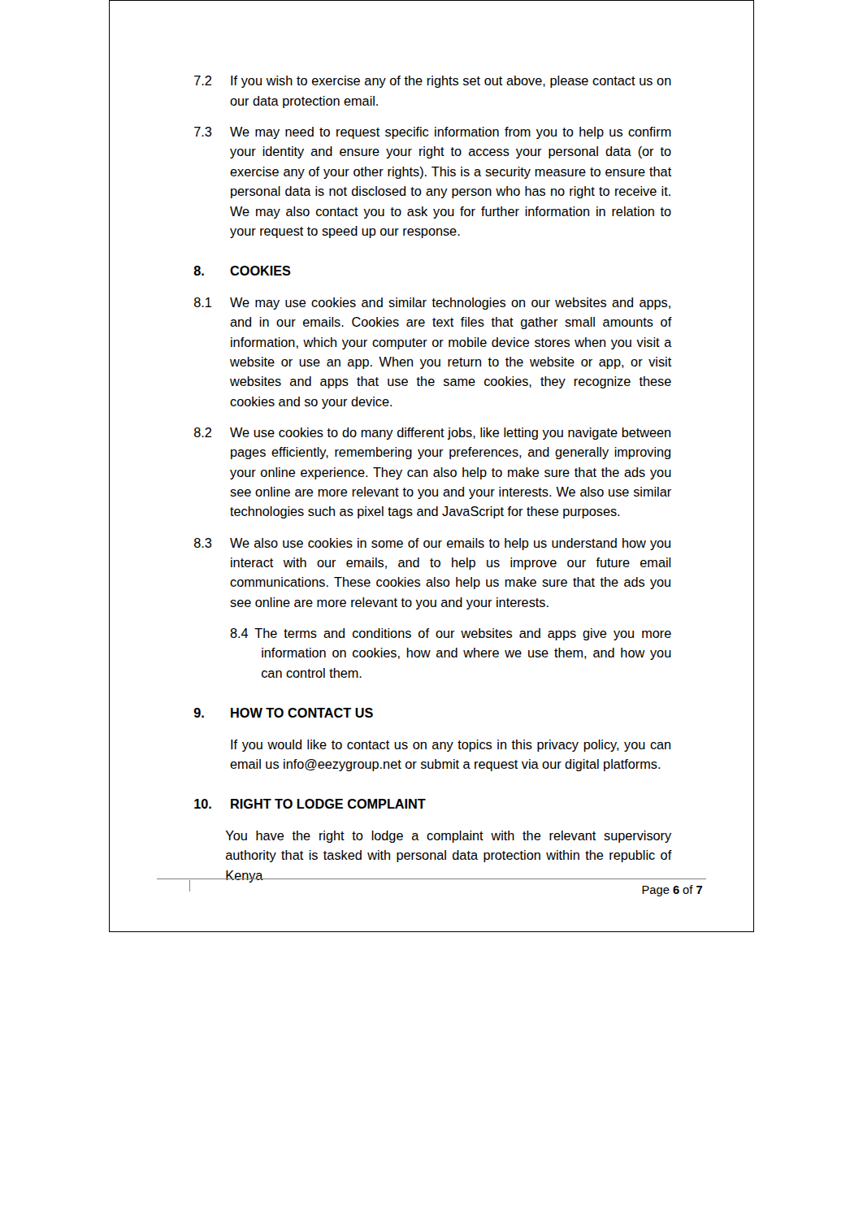7.2
If you wish to exercise any of the rights set out above, please contact us on our data protection email.
7.3
We may need to request specific information from you to help us confirm your identity and ensure your right to access your personal data (or to exercise any of your other rights). This is a security measure to ensure that personal data is not disclosed to any person who has no right to receive it. We may also contact you to ask you for further information in relation to your request to speed up our response.
8.
COOKIES
8.1
We may use cookies and similar technologies on our websites and apps, and in our emails. Cookies are text files that gather small amounts of information, which your computer or mobile device stores when you visit a website or use an app. When you return to the website or app, or visit websites and apps that use the same cookies, they recognize these cookies and so your device.
8.2
We use cookies to do many different jobs, like letting you navigate between pages efficiently, remembering your preferences, and generally improving your online experience. They can also help to make sure that the ads you see online are more relevant to you and your interests. We also use similar technologies such as pixel tags and JavaScript for these purposes.
8.3
We also use cookies in some of our emails to help us understand how you interact with our emails, and to help us improve our future email communications. These cookies also help us make sure that the ads you see online are more relevant to you and your interests.
8.4 The terms and conditions of our websites and apps give you more information on cookies, how and where we use them, and how you can control them.
9.
HOW TO CONTACT US
If you would like to contact us on any topics in this privacy policy, you can email us info@eezygroup.net or submit a request via our digital platforms.
10.
RIGHT TO LODGE COMPLAINT
You have the right to lodge a complaint with the relevant supervisory authority that is tasked with personal data protection within the republic of Kenya
Page 6 of 7